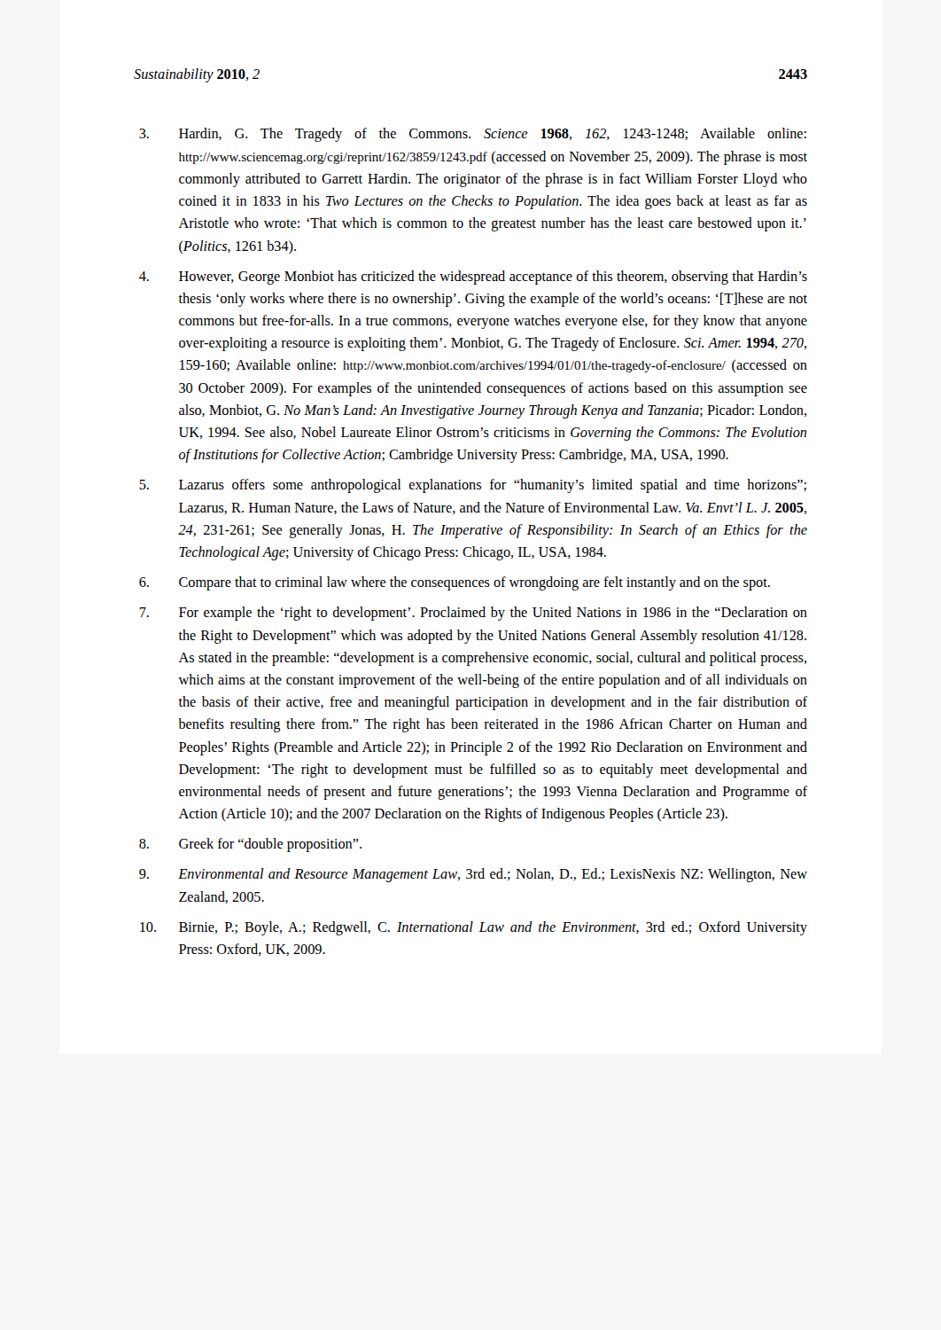Sustainability 2010, 2
2443
Hardin, G. The Tragedy of the Commons. Science 1968, 162, 1243-1248; Available online: http://www.sciencemag.org/cgi/reprint/162/3859/1243.pdf (accessed on November 25, 2009). The phrase is most commonly attributed to Garrett Hardin. The originator of the phrase is in fact William Forster Lloyd who coined it in 1833 in his Two Lectures on the Checks to Population. The idea goes back at least as far as Aristotle who wrote: ‘That which is common to the greatest number has the least care bestowed upon it.’ (Politics, 1261 b34).
However, George Monbiot has criticized the widespread acceptance of this theorem, observing that Hardin’s thesis ‘only works where there is no ownership’. Giving the example of the world’s oceans: ‘[T]hese are not commons but free-for-alls. In a true commons, everyone watches everyone else, for they know that anyone over-exploiting a resource is exploiting them’. Monbiot, G. The Tragedy of Enclosure. Sci. Amer. 1994, 270, 159-160; Available online: http://www.monbiot.com/archives/1994/01/01/the-tragedy-of-enclosure/ (accessed on 30 October 2009). For examples of the unintended consequences of actions based on this assumption see also, Monbiot, G. No Man’s Land: An Investigative Journey Through Kenya and Tanzania; Picador: London, UK, 1994. See also, Nobel Laureate Elinor Ostrom’s criticisms in Governing the Commons: The Evolution of Institutions for Collective Action; Cambridge University Press: Cambridge, MA, USA, 1990.
Lazarus offers some anthropological explanations for “humanity’s limited spatial and time horizons”; Lazarus, R. Human Nature, the Laws of Nature, and the Nature of Environmental Law. Va. Envt’l L. J. 2005, 24, 231-261; See generally Jonas, H. The Imperative of Responsibility: In Search of an Ethics for the Technological Age; University of Chicago Press: Chicago, IL, USA, 1984.
Compare that to criminal law where the consequences of wrongdoing are felt instantly and on the spot.
For example the ‘right to development’. Proclaimed by the United Nations in 1986 in the “Declaration on the Right to Development” which was adopted by the United Nations General Assembly resolution 41/128. As stated in the preamble: “development is a comprehensive economic, social, cultural and political process, which aims at the constant improvement of the well-being of the entire population and of all individuals on the basis of their active, free and meaningful participation in development and in the fair distribution of benefits resulting there from.” The right has been reiterated in the 1986 African Charter on Human and Peoples’ Rights (Preamble and Article 22); in Principle 2 of the 1992 Rio Declaration on Environment and Development: ‘The right to development must be fulfilled so as to equitably meet developmental and environmental needs of present and future generations’; the 1993 Vienna Declaration and Programme of Action (Article 10); and the 2007 Declaration on the Rights of Indigenous Peoples (Article 23).
Greek for “double proposition”.
Environmental and Resource Management Law, 3rd ed.; Nolan, D., Ed.; LexisNexis NZ: Wellington, New Zealand, 2005.
Birnie, P.; Boyle, A.; Redgwell, C. International Law and the Environment, 3rd ed.; Oxford University Press: Oxford, UK, 2009.